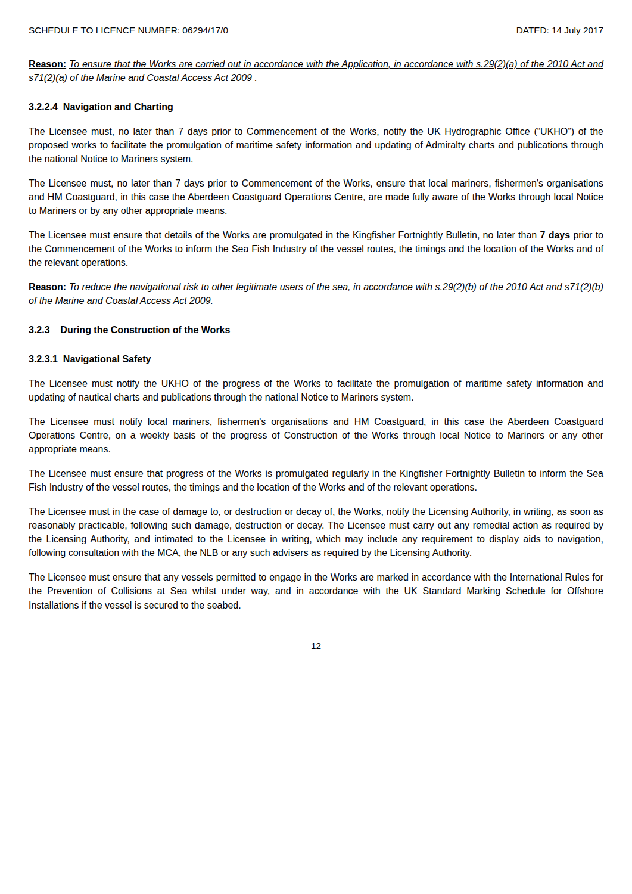SCHEDULE TO LICENCE NUMBER: 06294/17/0 DATED: 14 July 2017
Reason: To ensure that the Works are carried out in accordance with the Application, in accordance with s.29(2)(a) of the 2010 Act and s71(2)(a) of the Marine and Coastal Access Act 2009 .
3.2.2.4 Navigation and Charting
The Licensee must, no later than 7 days prior to Commencement of the Works, notify the UK Hydrographic Office (“UKHO”) of the proposed works to facilitate the promulgation of maritime safety information and updating of Admiralty charts and publications through the national Notice to Mariners system.
The Licensee must, no later than 7 days prior to Commencement of the Works, ensure that local mariners, fishermen's organisations and HM Coastguard, in this case the Aberdeen Coastguard Operations Centre, are made fully aware of the Works through local Notice to Mariners or by any other appropriate means.
The Licensee must ensure that details of the Works are promulgated in the Kingfisher Fortnightly Bulletin, no later than 7 days prior to the Commencement of the Works to inform the Sea Fish Industry of the vessel routes, the timings and the location of the Works and of the relevant operations.
Reason: To reduce the navigational risk to other legitimate users of the sea, in accordance with s.29(2)(b) of the 2010 Act and s71(2)(b) of the Marine and Coastal Access Act 2009.
3.2.3 During the Construction of the Works
3.2.3.1 Navigational Safety
The Licensee must notify the UKHO of the progress of the Works to facilitate the promulgation of maritime safety information and updating of nautical charts and publications through the national Notice to Mariners system.
The Licensee must notify local mariners, fishermen's organisations and HM Coastguard, in this case the Aberdeen Coastguard Operations Centre, on a weekly basis of the progress of Construction of the Works through local Notice to Mariners or any other appropriate means.
The Licensee must ensure that progress of the Works is promulgated regularly in the Kingfisher Fortnightly Bulletin to inform the Sea Fish Industry of the vessel routes, the timings and the location of the Works and of the relevant operations.
The Licensee must in the case of damage to, or destruction or decay of, the Works, notify the Licensing Authority, in writing, as soon as reasonably practicable, following such damage, destruction or decay. The Licensee must carry out any remedial action as required by the Licensing Authority, and intimated to the Licensee in writing, which may include any requirement to display aids to navigation, following consultation with the MCA, the NLB or any such advisers as required by the Licensing Authority.
The Licensee must ensure that any vessels permitted to engage in the Works are marked in accordance with the International Rules for the Prevention of Collisions at Sea whilst under way, and in accordance with the UK Standard Marking Schedule for Offshore Installations if the vessel is secured to the seabed.
12